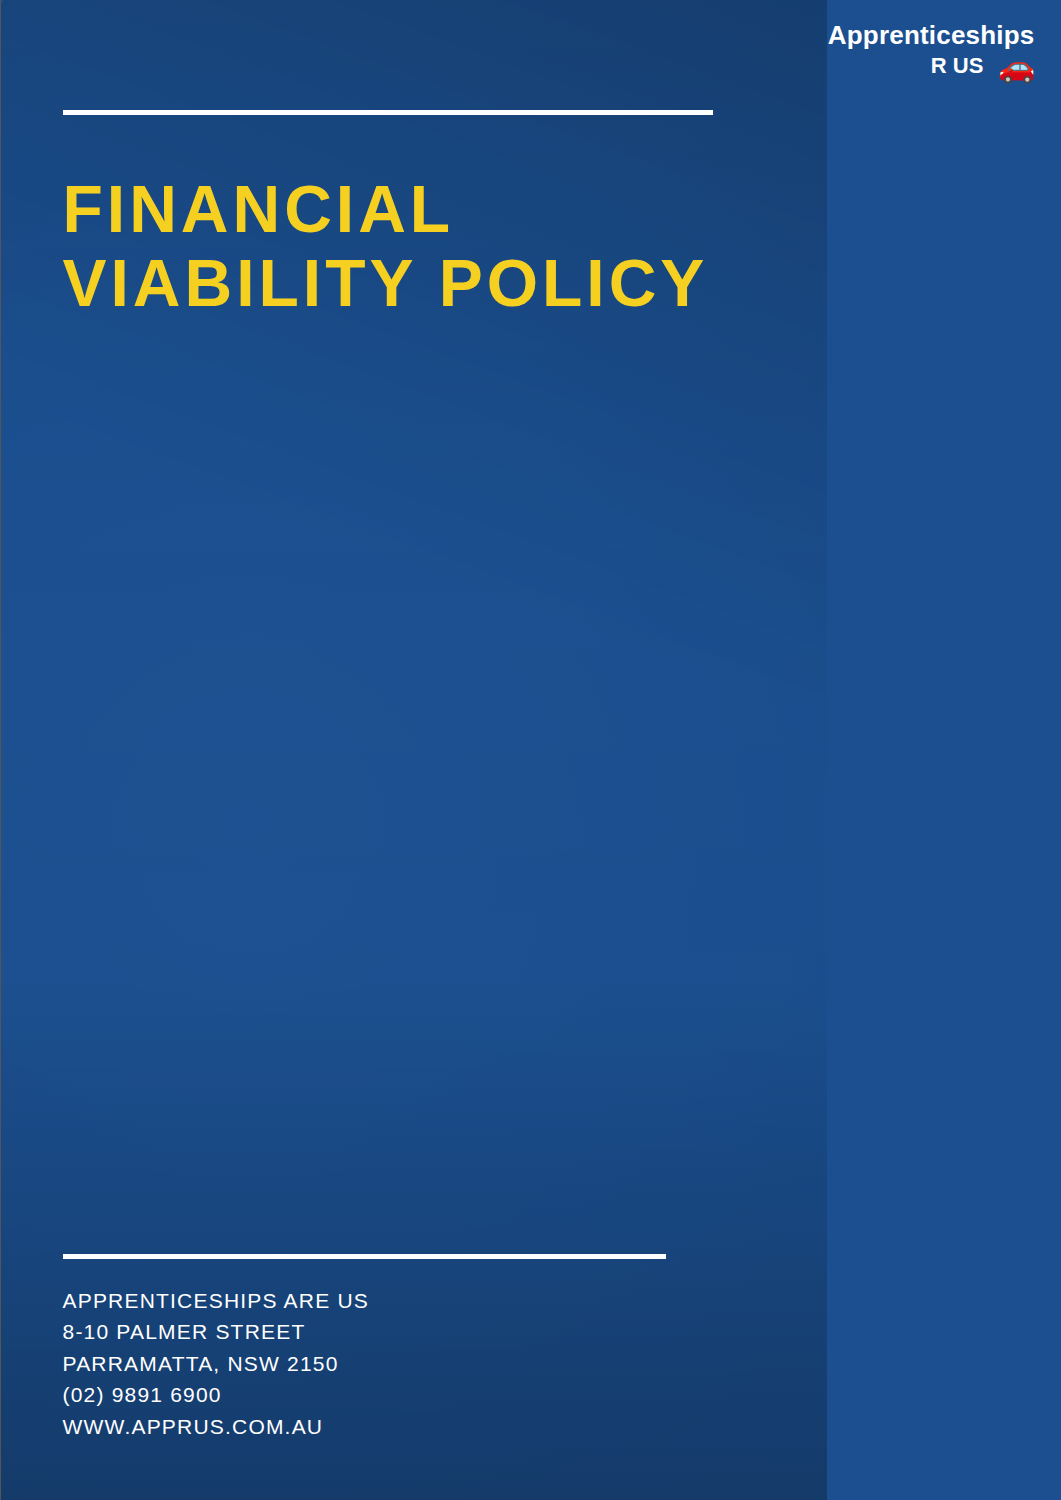Financial
Viability Policy
Apprenticeships Are Us
8-10 Palmer Street
Parramatta, NSW 2150
(02) 9891 6900
www.apprus.com.au
Apprenticeships
R US 🚗